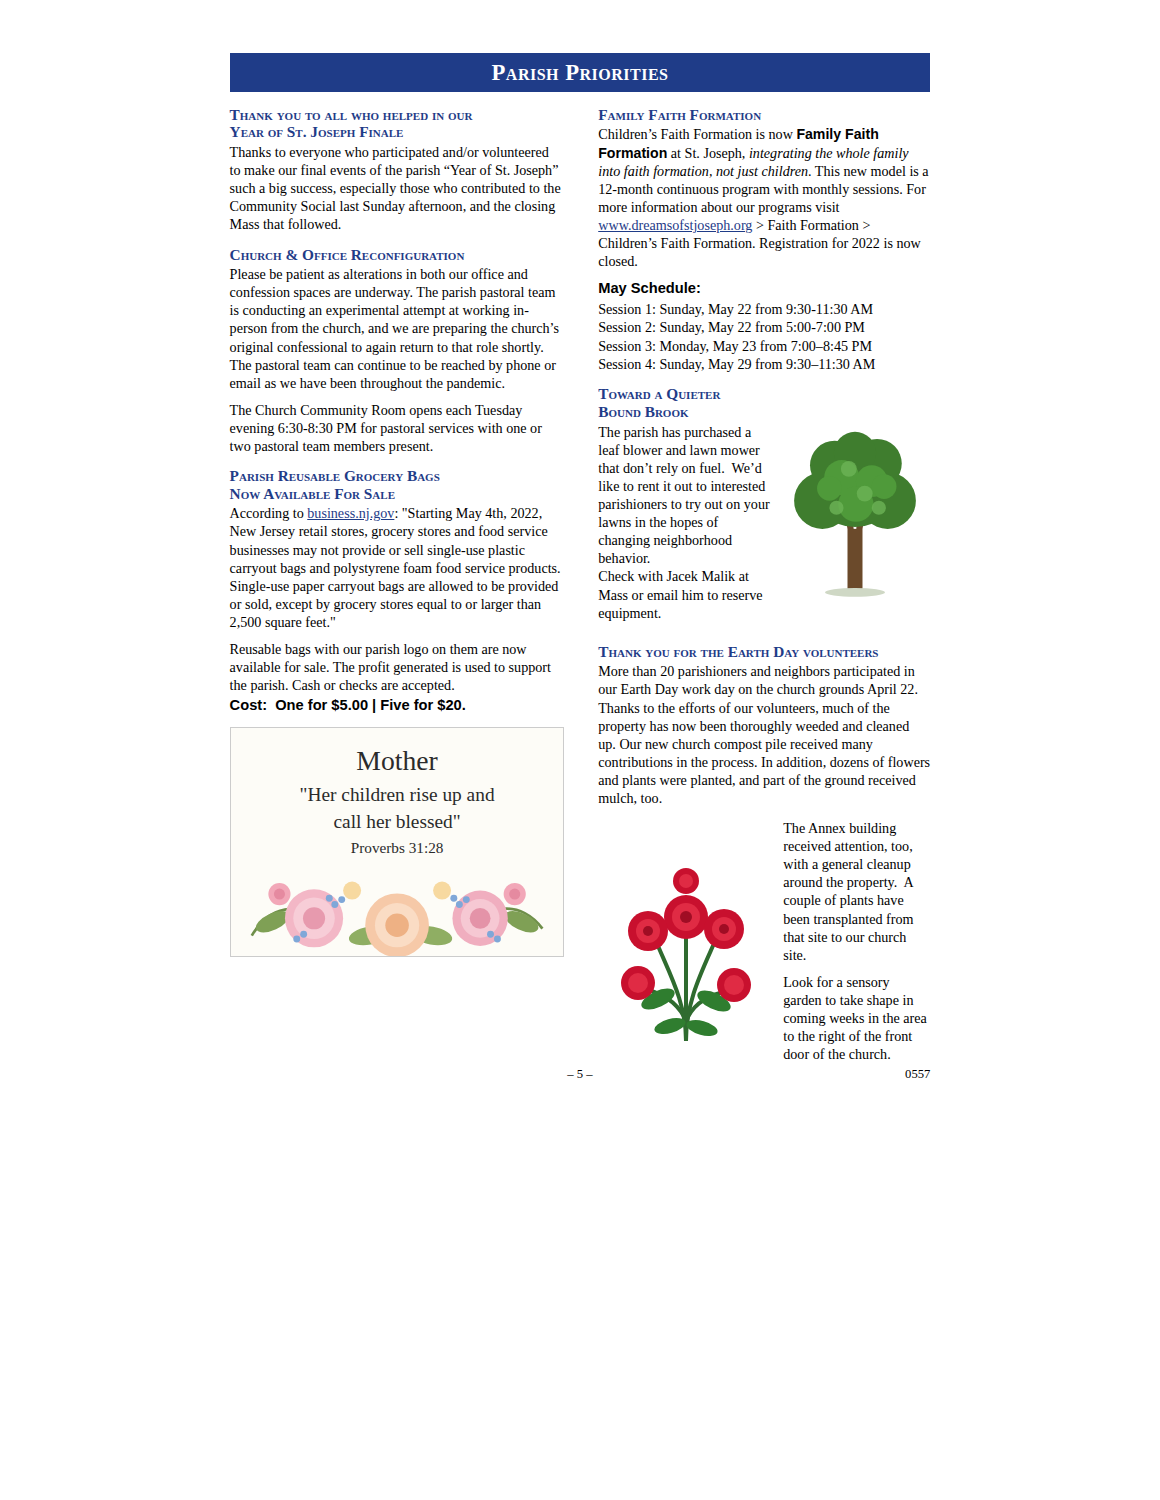Parish Priorities
Thank you to all who helped in our
Year of St. Joseph Finale
Thanks to everyone who participated and/or volunteered to make our final events of the parish “Year of St. Joseph” such a big success, especially those who contributed to the Community Social last Sunday afternoon, and the closing Mass that followed.
Church & Office Reconfiguration
Please be patient as alterations in both our office and confession spaces are underway. The parish pastoral team is conducting an experimental attempt at working in-person from the church, and we are preparing the church’s original confessional to again return to that role shortly. The pastoral team can continue to be reached by phone or email as we have been throughout the pandemic.
The Church Community Room opens each Tuesday evening 6:30-8:30 PM for pastoral services with one or two pastoral team members present.
Parish Reusable Grocery Bags
Now Available For Sale
According to business.nj.gov: "Starting May 4th, 2022, New Jersey retail stores, grocery stores and food service businesses may not provide or sell single-use plastic carryout bags and polystyrene foam food service products. Single-use paper carryout bags are allowed to be provided or sold, except by grocery stores equal to or larger than 2,500 square feet."
Reusable bags with our parish logo on them are now available for sale. The profit generated is used to support the parish. Cash or checks are accepted.
Cost: One for $5.00 | Five for $20.
Mother "Her children rise up and call her blessed" Proverbs 31:28
Family Faith Formation
Children’s Faith Formation is now Family Faith Formation at St. Joseph, integrating the whole family into faith formation, not just children. This new model is a 12-month continuous program with monthly sessions. For more information about our programs visit www.dreamsofstjoseph.org > Faith Formation > Children’s Faith Formation. Registration for 2022 is now closed.
May Schedule:
Session 1: Sunday, May 22 from 9:30-11:30 AM
Session 2: Sunday, May 22 from 5:00-7:00 PM
Session 3: Monday, May 23 from 7:00–8:45 PM
Session 4: Sunday, May 29 from 9:30–11:30 AM
Toward a Quieter
Bound Brook
The parish has purchased a leaf blower and lawn mower that don’t rely on fuel. We’d like to rent it out to interested parishioners to try out on your lawns in the hopes of changing neighborhood behavior.
Check with Jacek Malik at Mass or email him to reserve equipment.
Thank you for the Earth Day volunteers
More than 20 parishioners and neighbors participated in our Earth Day work day on the church grounds April 22. Thanks to the efforts of our volunteers, much of the property has now been thoroughly weeded and cleaned up. Our new church compost pile received many contributions in the process. In addition, dozens of flowers and plants were planted, and part of the ground received mulch, too.
The Annex building received attention, too, with a general cleanup around the property. A couple of plants have been transplanted from that site to our church site.
Look for a sensory garden to take shape in coming weeks in the area to the right of the front door of the church.
– 5 –
0557